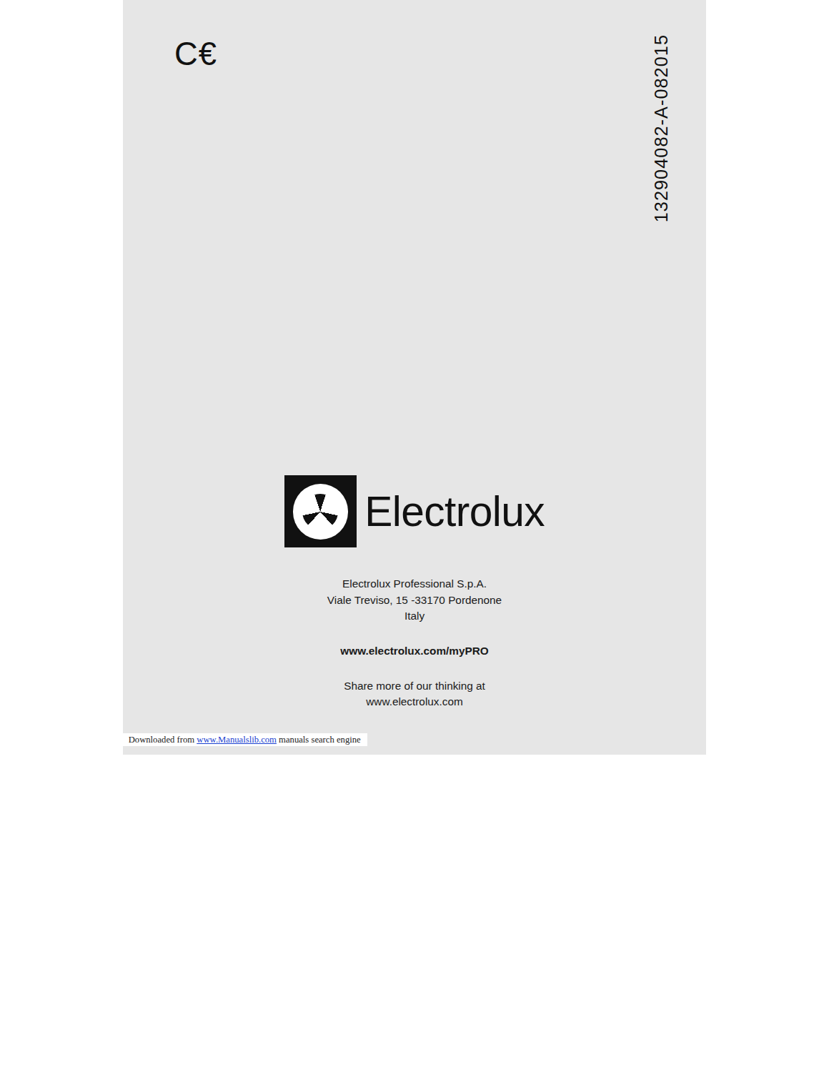C€
132904082-A-082015
Electrolux
Electrolux Professional S.p.A.
Viale Treviso, 15 -33170 Pordenone
Italy
www.electrolux.com/myPRO
Share more of our thinking at
www.electrolux.com
Downloaded from www.Manualslib.com manuals search engine